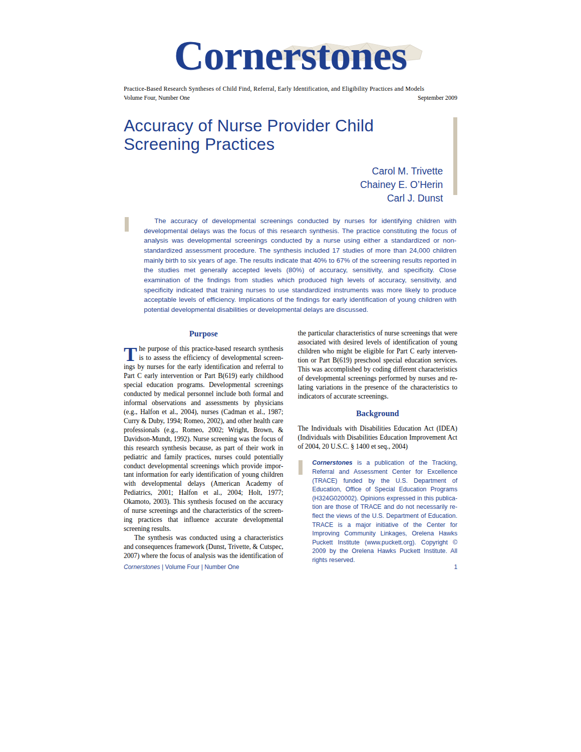Cornerstones
Practice-Based Research Syntheses of Child Find, Referral, Early Identification, and Eligibility Practices and Models
Volume Four, Number One September 2009
Accuracy of Nurse Provider Child Screening Practices
Carol M. Trivette
Chainey E. O’Herin
Carl J. Dunst
The accuracy of developmental screenings conducted by nurses for identifying children with developmental delays was the focus of this research synthesis. The practice constituting the focus of analysis was developmental screenings conducted by a nurse using either a standardized or non-standardized assessment procedure. The synthesis included 17 studies of more than 24,000 children mainly birth to six years of age. The results indicate that 40% to 67% of the screening results reported in the studies met generally accepted levels (80%) of accuracy, sensitivity, and specificity. Close examination of the findings from studies which produced high levels of accuracy, sensitivity, and specificity indicated that training nurses to use standardized instruments was more likely to produce acceptable levels of efficiency. Implications of the findings for early identification of young children with potential developmental disabilities or developmental delays are discussed.
Purpose
The purpose of this practice-based research synthesis is to assess the efficiency of developmental screenings by nurses for the early identification and referral to Part C early intervention or Part B(619) early childhood special education programs. Developmental screenings conducted by medical personnel include both formal and informal observations and assessments by physicians (e.g., Halfon et al., 2004), nurses (Cadman et al., 1987; Curry & Duby, 1994; Romeo, 2002), and other health care professionals (e.g., Romeo, 2002; Wright, Brown, & Davidson-Mundt, 1992). Nurse screening was the focus of this research synthesis because, as part of their work in pediatric and family practices, nurses could potentially conduct developmental screenings which provide important information for early identification of young children with developmental delays (American Academy of Pediatrics, 2001; Halfon et al., 2004; Holt, 1977; Okamoto, 2003). This synthesis focused on the accuracy of nurse screenings and the characteristics of the screening practices that influence accurate developmental screening results.
The synthesis was conducted using a characteristics and consequences framework (Dunst, Trivette, & Cutspec, 2007) where the focus of analysis was the identification of the particular characteristics of nurse screenings that were associated with desired levels of identification of young children who might be eligible for Part C early intervention or Part B(619) preschool special education services. This was accomplished by coding different characteristics of developmental screenings performed by nurses and relating variations in the presence of the characteristics to indicators of accurate screenings.
Background
The Individuals with Disabilities Education Act (IDEA) (Individuals with Disabilities Education Improvement Act of 2004, 20 U.S.C. § 1400 et seq., 2004)
Cornerstones is a publication of the Tracking, Referral and Assessment Center for Excellence (TRACE) funded by the U.S. Department of Education, Office of Special Education Programs (H324G020002). Opinions expressed in this publication are those of TRACE and do not necessarily reflect the views of the U.S. Department of Education. TRACE is a major initiative of the Center for Improving Community Linkages, Orelena Hawks Puckett Institute (www.puckett.org). Copyright © 2009 by the Orelena Hawks Puckett Institute. All rights reserved.
Cornerstones | Volume Four | Number One 1